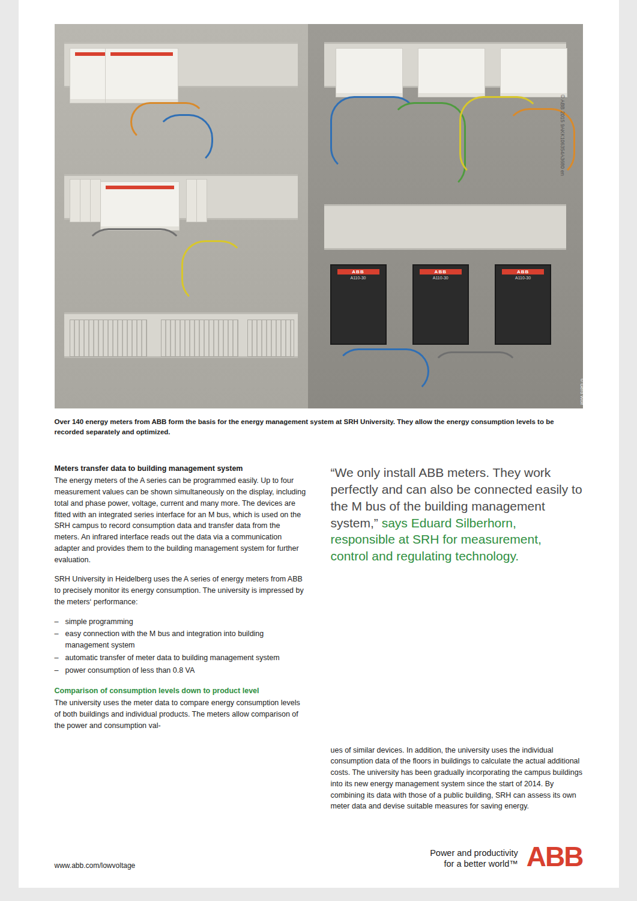ABB
A110-30
ABB
A110-30
ABB
A110-30
© Gerd Wolf
© ABB 2015 9AKK106354A3680 en
Over 140 energy meters from ABB form the basis for the energy management system at SRH University. They allow the energy consumption levels to be recorded separately and optimized.
Meters transfer data to building management system
The energy meters of the A series can be programmed easily. Up to four measurement values can be shown simultaneously on the display, including total and phase power, voltage, current and many more. The devices are fitted with an integrated series interface for an M bus, which is used on the SRH campus to record consumption data and transfer data from the meters. An infrared interface reads out the data via a communication adapter and provides them to the building management system for further evaluation.
SRH University in Heidelberg uses the A series of energy meters from ABB to precisely monitor its energy consumption. The university is impressed by the meters‘ performance:
simple programming
easy connection with the M bus and integration into building management system
automatic transfer of meter data to building management system
power consumption of less than 0.8 VA
Comparison of consumption levels down to product level
The university uses the meter data to compare energy consumption levels of both buildings and individual products. The meters allow comparison of the power and consumption val-
“We only install ABB meters. They work perfectly and can also be connected easily to the M bus of the building management system,” says Eduard Silberhorn, responsible at SRH for measurement, control and regulating technology.
ues of similar devices. In addition, the university uses the individual consumption data of the floors in buildings to calculate the actual additional costs. The university has been gradually incorporating the campus buildings into its new energy management system since the start of 2014. By combining its data with those of a public building, SRH can assess its own meter data and devise suitable measures for saving energy.
www.abb.com/lowvoltage
Power and productivity
for a better world™
ABB